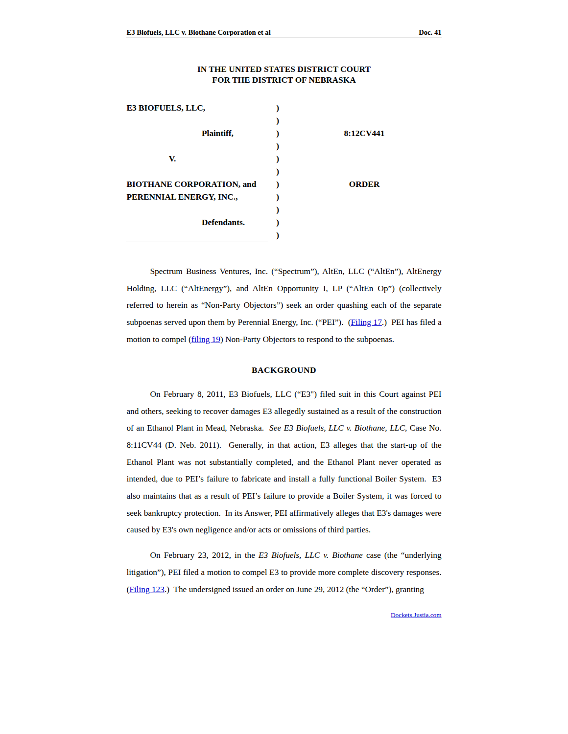E3 Biofuels, LLC v. Biothane Corporation et al Doc. 41
IN THE UNITED STATES DISTRICT COURT
FOR THE DISTRICT OF NEBRASKA
| E3 BIOFUELS, LLC, | ) | |
| | ) | |
| Plaintiff, | ) | 8:12CV441 |
| | ) | |
| V. | ) | |
| | ) | |
| BIOTHANE CORPORATION, and | ) | ORDER |
| PERENNIAL ENERGY, INC., | ) | |
| | ) | |
| Defendants. | ) | |
| | ) | |
Spectrum Business Ventures, Inc. (“Spectrum”), AltEn, LLC (“AltEn”), AltEnergy Holding, LLC (“AltEnergy”), and AltEn Opportunity I, LP (“AltEn Op”) (collectively referred to herein as “Non-Party Objectors”) seek an order quashing each of the separate subpoenas served upon them by Perennial Energy, Inc. (“PEI”). (Filing 17.) PEI has filed a motion to compel (filing 19) Non-Party Objectors to respond to the subpoenas.
BACKGROUND
On February 8, 2011, E3 Biofuels, LLC (“E3") filed suit in this Court against PEI and others, seeking to recover damages E3 allegedly sustained as a result of the construction of an Ethanol Plant in Mead, Nebraska. See E3 Biofuels, LLC v. Biothane, LLC, Case No. 8:11CV44 (D. Neb. 2011). Generally, in that action, E3 alleges that the start-up of the Ethanol Plant was not substantially completed, and the Ethanol Plant never operated as intended, due to PEI’s failure to fabricate and install a fully functional Boiler System. E3 also maintains that as a result of PEI’s failure to provide a Boiler System, it was forced to seek bankruptcy protection. In its Answer, PEI affirmatively alleges that E3's damages were caused by E3's own negligence and/or acts or omissions of third parties.
On February 23, 2012, in the E3 Biofuels, LLC v. Biothane case (the “underlying litigation”), PEI filed a motion to compel E3 to provide more complete discovery responses. (Filing 123.) The undersigned issued an order on June 29, 2012 (the “Order”), granting
Dockets.Justia.com